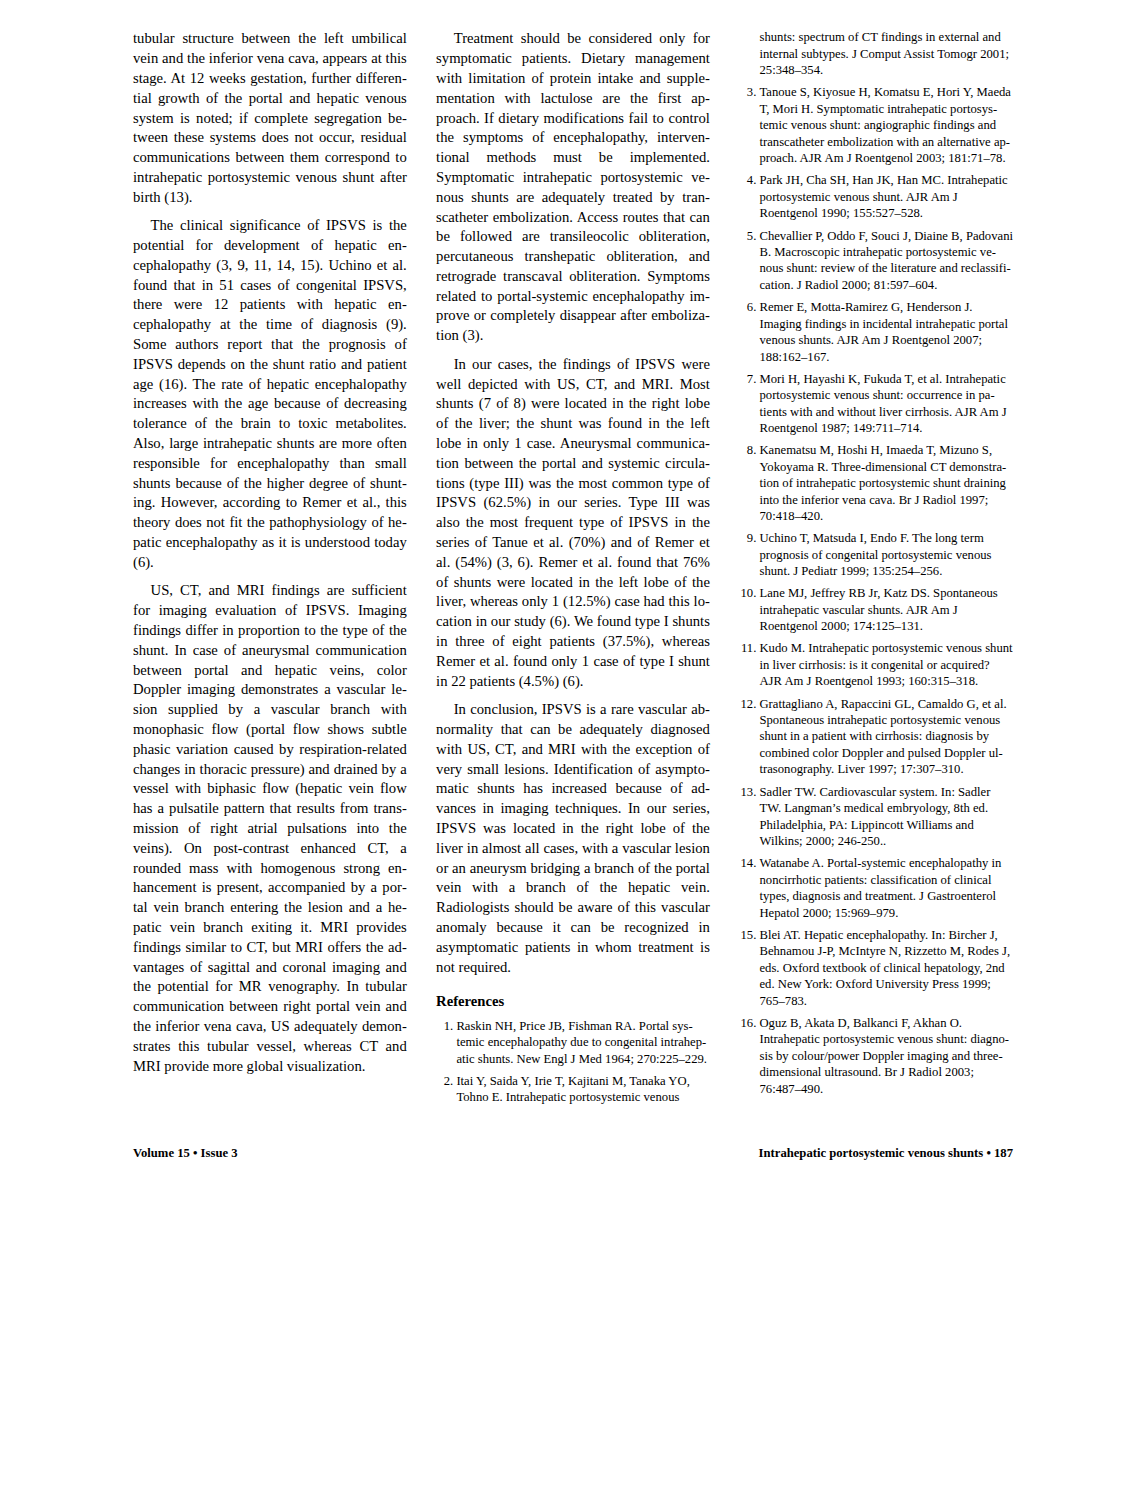tubular structure between the left umbilical vein and the inferior vena cava, appears at this stage. At 12 weeks gestation, further differential growth of the portal and hepatic venous system is noted; if complete segregation between these systems does not occur, residual communications between them correspond to intrahepatic portosystemic venous shunt after birth (13).
The clinical significance of IPSVS is the potential for development of hepatic encephalopathy (3, 9, 11, 14, 15). Uchino et al. found that in 51 cases of congenital IPSVS, there were 12 patients with hepatic encephalopathy at the time of diagnosis (9). Some authors report that the prognosis of IPSVS depends on the shunt ratio and patient age (16). The rate of hepatic encephalopathy increases with the age because of decreasing tolerance of the brain to toxic metabolites. Also, large intrahepatic shunts are more often responsible for encephalopathy than small shunts because of the higher degree of shunting. However, according to Remer et al., this theory does not fit the pathophysiology of hepatic encephalopathy as it is understood today (6).
US, CT, and MRI findings are sufficient for imaging evaluation of IPSVS. Imaging findings differ in proportion to the type of the shunt. In case of aneurysmal communication between portal and hepatic veins, color Doppler imaging demonstrates a vascular lesion supplied by a vascular branch with monophasic flow (portal flow shows subtle phasic variation caused by respiration-related changes in thoracic pressure) and drained by a vessel with biphasic flow (hepatic vein flow has a pulsatile pattern that results from transmission of right atrial pulsations into the veins). On post-contrast enhanced CT, a rounded mass with homogenous strong enhancement is present, accompanied by a portal vein branch entering the lesion and a hepatic vein branch exiting it. MRI provides findings similar to CT, but MRI offers the advantages of sagittal and coronal imaging and the potential for MR venography. In tubular communication between right portal vein and the inferior vena cava, US adequately demonstrates this tubular vessel, whereas CT and MRI provide more global visualization.
Treatment should be considered only for symptomatic patients. Dietary management with limitation of protein intake and supplementation with lactulose are the first approach. If dietary modifications fail to control the symptoms of encephalopathy, interventional methods must be implemented. Symptomatic intrahepatic portosystemic venous shunts are adequately treated by transcatheter embolization. Access routes that can be followed are transileocolic obliteration, percutaneous transhepatic obliteration, and retrograde transcaval obliteration. Symptoms related to portal-systemic encephalopathy improve or completely disappear after embolization (3).
In our cases, the findings of IPSVS were well depicted with US, CT, and MRI. Most shunts (7 of 8) were located in the right lobe of the liver; the shunt was found in the left lobe in only 1 case. Aneurysmal communication between the portal and systemic circulations (type III) was the most common type of IPSVS (62.5%) in our series. Type III was also the most frequent type of IPSVS in the series of Tanue et al. (70%) and of Remer et al. (54%) (3, 6). Remer et al. found that 76% of shunts were located in the left lobe of the liver, whereas only 1 (12.5%) case had this location in our study (6). We found type I shunts in three of eight patients (37.5%), whereas Remer et al. found only 1 case of type I shunt in 22 patients (4.5%) (6).
In conclusion, IPSVS is a rare vascular abnormality that can be adequately diagnosed with US, CT, and MRI with the exception of very small lesions. Identification of asymptomatic shunts has increased because of advances in imaging techniques. In our series, IPSVS was located in the right lobe of the liver in almost all cases, with a vascular lesion or an aneurysm bridging a branch of the portal vein with a branch of the hepatic vein. Radiologists should be aware of this vascular anomaly because it can be recognized in asymptomatic patients in whom treatment is not required.
References
Raskin NH, Price JB, Fishman RA. Portal systemic encephalopathy due to congenital intrahepatic shunts. New Engl J Med 1964; 270:225–229.
Itai Y, Saida Y, Irie T, Kajitani M, Tanaka YO, Tohno E. Intrahepatic portosystemic venous shunts: spectrum of CT findings in external and internal subtypes. J Comput Assist Tomogr 2001; 25:348–354.
Tanoue S, Kiyosue H, Komatsu E, Hori Y, Maeda T, Mori H. Symptomatic intrahepatic portosystemic venous shunt: angiographic findings and transcatheter embolization with an alternative approach. AJR Am J Roentgenol 2003; 181:71–78.
Park JH, Cha SH, Han JK, Han MC. Intrahepatic portosystemic venous shunt. AJR Am J Roentgenol 1990; 155:527–528.
Chevallier P, Oddo F, Souci J, Diaine B, Padovani B. Macroscopic intrahepatic portosystemic venous shunt: review of the literature and reclassification. J Radiol 2000; 81:597–604.
Remer E, Motta-Ramirez G, Henderson J. Imaging findings in incidental intrahepatic portal venous shunts. AJR Am J Roentgenol 2007; 188:162–167.
Mori H, Hayashi K, Fukuda T, et al. Intrahepatic portosystemic venous shunt: occurrence in patients with and without liver cirrhosis. AJR Am J Roentgenol 1987; 149:711–714.
Kanematsu M, Hoshi H, Imaeda T, Mizuno S, Yokoyama R. Three-dimensional CT demonstration of intrahepatic portosystemic shunt draining into the inferior vena cava. Br J Radiol 1997; 70:418–420.
Uchino T, Matsuda I, Endo F. The long term prognosis of congenital portosystemic venous shunt. J Pediatr 1999; 135:254–256.
Lane MJ, Jeffrey RB Jr, Katz DS. Spontaneous intrahepatic vascular shunts. AJR Am J Roentgenol 2000; 174:125–131.
Kudo M. Intrahepatic portosystemic venous shunt in liver cirrhosis: is it congenital or acquired? AJR Am J Roentgenol 1993; 160:315–318.
Grattagliano A, Rapaccini GL, Camaldo G, et al. Spontaneous intrahepatic portosystemic venous shunt in a patient with cirrhosis: diagnosis by combined color Doppler and pulsed Doppler ultrasonography. Liver 1997; 17:307–310.
Sadler TW. Cardiovascular system. In: Sadler TW. Langman’s medical embryology, 8th ed. Philadelphia, PA: Lippincott Williams and Wilkins; 2000; 246-250..
Watanabe A. Portal-systemic encephalopathy in noncirrhotic patients: classification of clinical types, diagnosis and treatment. J Gastroenterol Hepatol 2000; 15:969–979.
Blei AT. Hepatic encephalopathy. In: Bircher J, Behnamou J-P, McIntyre N, Rizzetto M, Rodes J, eds. Oxford textbook of clinical hepatology, 2nd ed. New York: Oxford University Press 1999; 765–783.
Oguz B, Akata D, Balkanci F, Akhan O. Intrahepatic portosystemic venous shunt: diagnosis by colour/power Doppler imaging and three-dimensional ultrasound. Br J Radiol 2003; 76:487–490.
Volume 15 • Issue 3
Intrahepatic portosystemic venous shunts • 187